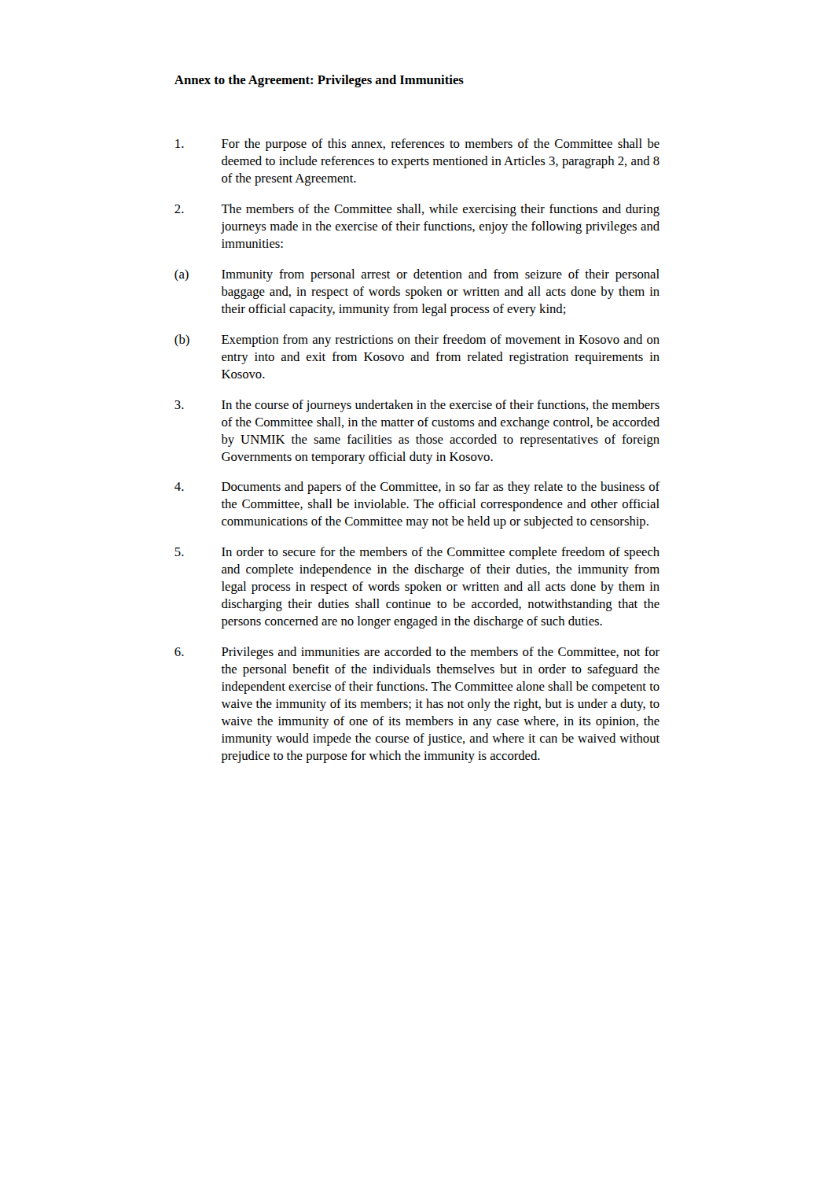Annex to the Agreement: Privileges and Immunities
1.
For the purpose of this annex, references to members of the Committee shall be deemed to include references to experts mentioned in Articles 3, paragraph 2, and 8 of the present Agreement.
2.
The members of the Committee shall, while exercising their functions and during journeys made in the exercise of their functions, enjoy the following privileges and immunities:
(a)
Immunity from personal arrest or detention and from seizure of their personal baggage and, in respect of words spoken or written and all acts done by them in their official capacity, immunity from legal process of every kind;
(b)
Exemption from any restrictions on their freedom of movement in Kosovo and on entry into and exit from Kosovo and from related registration requirements in Kosovo.
3.
In the course of journeys undertaken in the exercise of their functions, the members of the Committee shall, in the matter of customs and exchange control, be accorded by UNMIK the same facilities as those accorded to representatives of foreign Governments on temporary official duty in Kosovo.
4.
Documents and papers of the Committee, in so far as they relate to the business of the Committee, shall be inviolable. The official correspondence and other official communications of the Committee may not be held up or subjected to censorship.
5.
In order to secure for the members of the Committee complete freedom of speech and complete independence in the discharge of their duties, the immunity from legal process in respect of words spoken or written and all acts done by them in discharging their duties shall continue to be accorded, notwithstanding that the persons concerned are no longer engaged in the discharge of such duties.
6.
Privileges and immunities are accorded to the members of the Committee, not for the personal benefit of the individuals themselves but in order to safeguard the independent exercise of their functions. The Committee alone shall be competent to waive the immunity of its members; it has not only the right, but is under a duty, to waive the immunity of one of its members in any case where, in its opinion, the immunity would impede the course of justice, and where it can be waived without prejudice to the purpose for which the immunity is accorded.